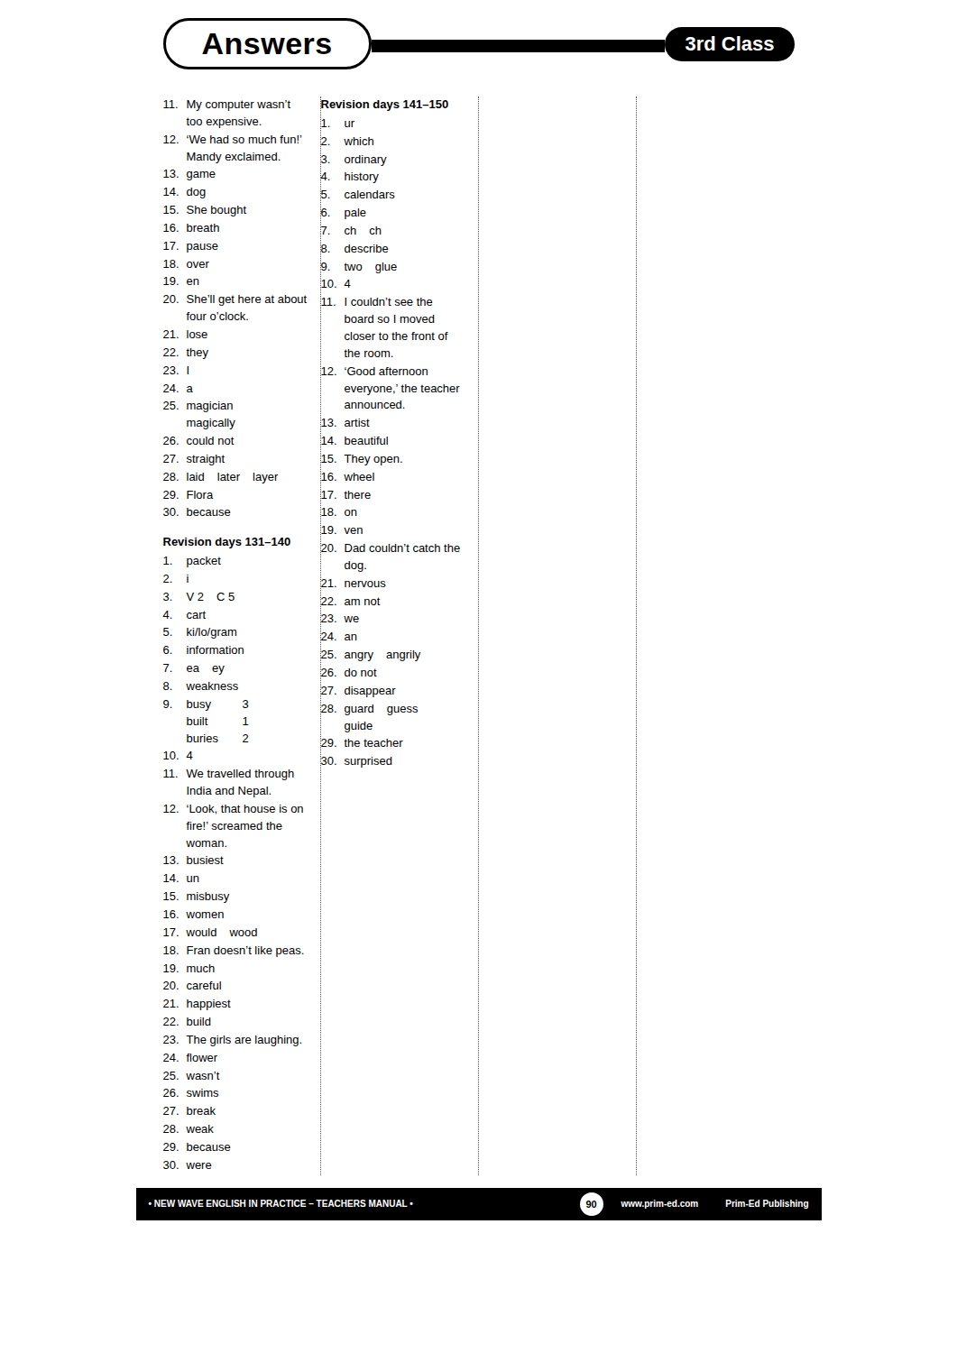Answers
3rd Class
11. My computer wasn’t too expensive.
12.‘We had so much fun!’ Mandy exclaimed.
13. game
14. dog
15. She bought
16. breath
17. pause
18. over
19. en
20. She’ll get here at about four o’clock.
21. lose
22. they
23. I
24. a
25. magician magically
26. could not
27. straight
28. laid later layer
29. Flora
30. because
Revision days 131–140
1. packet
2. i
3. V 2 C 5
4. cart
5. ki/lo/gram
6. information
7. ea ey
8. weakness
9. busy 3 built 1 buries 2
10. 4
11. We travelled through India and Nepal.
12.‘Look, that house is on fire!’ screamed the woman.
13. busiest
14. un
15. misbusy
16. women
17. would wood
18. Fran doesn’t like peas.
19. much
20. careful
21. happiest
22. build
23. The girls are laughing.
24. flower
25. wasn’t
26. swims
27. break
28. weak
29. because
30. were
Revision days 141–150
1. ur
2. which
3. ordinary
4. history
5. calendars
6. pale
7. ch ch
8. describe
9. two glue
10. 4
11. I couldn’t see the board so I moved closer to the front of the room.
12.‘Good afternoon everyone,’ the teacher announced.
13. artist
14. beautiful
15. They open.
16. wheel
17. there
18. on
19. ven
20. Dad couldn’t catch the dog.
21. nervous
22. am not
23. we
24. an
25. angry angrily
26. do not
27. disappear
28. guard guess guide
29. the teacher
30. surprised
• NEW WAVE ENGLISH IN PRACTICE – TEACHERS MANUAL •
90
www.prim-ed.com
Prim-Ed Publishing